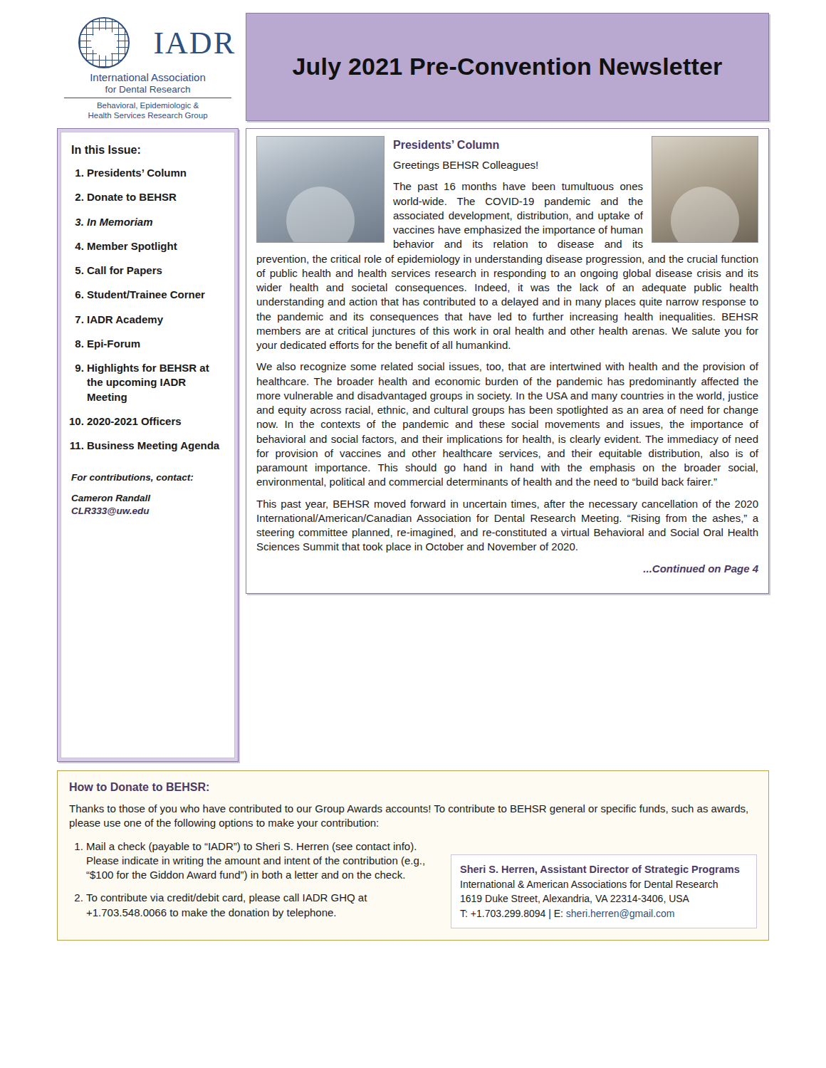IADR
International Association
for Dental Research
Behavioral, Epidemiologic &
Health Services Research Group
July 2021 Pre-Convention Newsletter
In this Issue:
Presidents’ Column
Donate to BEHSR
In Memoriam
Member Spotlight
Call for Papers
Student/Trainee Corner
IADR Academy
Epi-Forum
Highlights for BEHSR at the upcoming IADR Meeting
2020-2021 Officers
Business Meeting Agenda
For contributions, contact:
Cameron Randall
CLR333@uw.edu
Presidents’ Column
Greetings BEHSR Colleagues!
The past 16 months have been tumultuous ones world-wide. The COVID-19 pandemic and the associated development, distribution, and uptake of vaccines have emphasized the importance of human behavior and its relation to disease and its prevention, the critical role of epidemiology in understanding disease progression, and the crucial function of public health and health services research in responding to an ongoing global disease crisis and its wider health and societal consequences. Indeed, it was the lack of an adequate public health understanding and action that has contributed to a delayed and in many places quite narrow response to the pandemic and its consequences that have led to further increasing health inequalities. BEHSR members are at critical junctures of this work in oral health and other health arenas. We salute you for your dedicated efforts for the benefit of all humankind.
We also recognize some related social issues, too, that are intertwined with health and the provision of healthcare. The broader health and economic burden of the pandemic has predominantly affected the more vulnerable and disadvantaged groups in society. In the USA and many countries in the world, justice and equity across racial, ethnic, and cultural groups has been spotlighted as an area of need for change now. In the contexts of the pandemic and these social movements and issues, the importance of behavioral and social factors, and their implications for health, is clearly evident. The immediacy of need for provision of vaccines and other healthcare services, and their equitable distribution, also is of paramount importance. This should go hand in hand with the emphasis on the broader social, environmental, political and commercial determinants of health and the need to “build back fairer.”
This past year, BEHSR moved forward in uncertain times, after the necessary cancellation of the 2020 International/American/Canadian Association for Dental Research Meeting. “Rising from the ashes,” a steering committee planned, re-imagined, and re-constituted a virtual Behavioral and Social Oral Health Sciences Summit that took place in October and November of 2020.
...Continued on Page 4
How to Donate to BEHSR:
Thanks to those of you who have contributed to our Group Awards accounts! To contribute to BEHSR general or specific funds, such as awards, please use one of the following options to make your contribution:
Mail a check (payable to “IADR”) to Sheri S. Herren (see contact info). Please indicate in writing the amount and intent of the contribution (e.g., “$100 for the Giddon Award fund”) in both a letter and on the check.
To contribute via credit/debit card, please call IADR GHQ at +1.703.548.0066 to make the donation by telephone.
Sheri S. Herren, Assistant Director of Strategic Programs
International & American Associations for Dental Research
1619 Duke Street, Alexandria, VA 22314-3406, USA
T: +1.703.299.8094 | E: sheri.herren@gmail.com